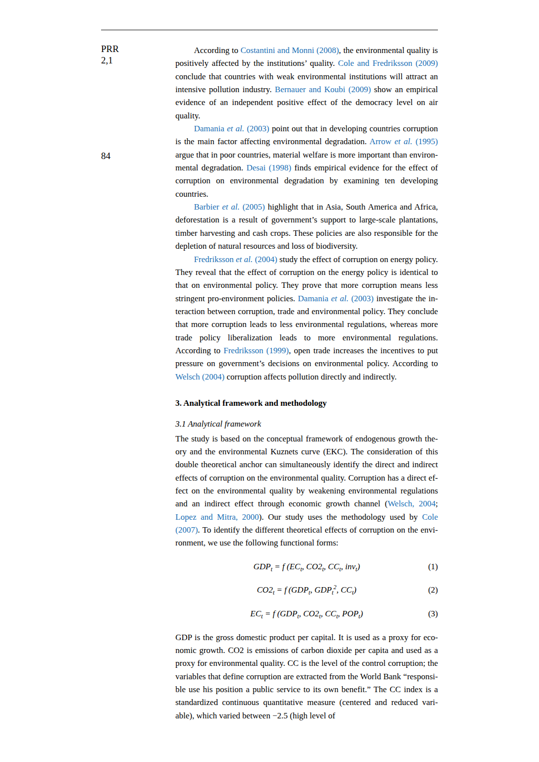PRR
2,1
84
According to Costantini and Monni (2008), the environmental quality is positively affected by the institutions’ quality. Cole and Fredriksson (2009) conclude that countries with weak environmental institutions will attract an intensive pollution industry. Bernauer and Koubi (2009) show an empirical evidence of an independent positive effect of the democracy level on air quality.
Damania et al. (2003) point out that in developing countries corruption is the main factor affecting environmental degradation. Arrow et al. (1995) argue that in poor countries, material welfare is more important than environmental degradation. Desai (1998) finds empirical evidence for the effect of corruption on environmental degradation by examining ten developing countries.
Barbier et al. (2005) highlight that in Asia, South America and Africa, deforestation is a result of government’s support to large-scale plantations, timber harvesting and cash crops. These policies are also responsible for the depletion of natural resources and loss of biodiversity.
Fredriksson et al. (2004) study the effect of corruption on energy policy. They reveal that the effect of corruption on the energy policy is identical to that on environmental policy. They prove that more corruption means less stringent pro-environment policies. Damania et al. (2003) investigate the interaction between corruption, trade and environmental policy. They conclude that more corruption leads to less environmental regulations, whereas more trade policy liberalization leads to more environmental regulations. According to Fredriksson (1999), open trade increases the incentives to put pressure on government’s decisions on environmental policy. According to Welsch (2004) corruption affects pollution directly and indirectly.
3. Analytical framework and methodology
3.1 Analytical framework
The study is based on the conceptual framework of endogenous growth theory and the environmental Kuznets curve (EKC). The consideration of this double theoretical anchor can simultaneously identify the direct and indirect effects of corruption on the environmental quality. Corruption has a direct effect on the environmental quality by weakening environmental regulations and an indirect effect through economic growth channel (Welsch, 2004; Lopez and Mitra, 2000). Our study uses the methodology used by Cole (2007). To identify the different theoretical effects of corruption on the environment, we use the following functional forms:
GDPt = f (ECt, CO2t, CCt, invt) (1)
CO2t = f (GDPt, GDPt2, CCt) (2)
ECt = f (GDPt, CO2t, CCt, POPt) (3)
GDP is the gross domestic product per capital. It is used as a proxy for economic growth. CO2 is emissions of carbon dioxide per capita and used as a proxy for environmental quality. CC is the level of the control corruption; the variables that define corruption are extracted from the World Bank “responsible use his position a public service to its own benefit.” The CC index is a standardized continuous quantitative measure (centered and reduced variable), which varied between −2.5 (high level of